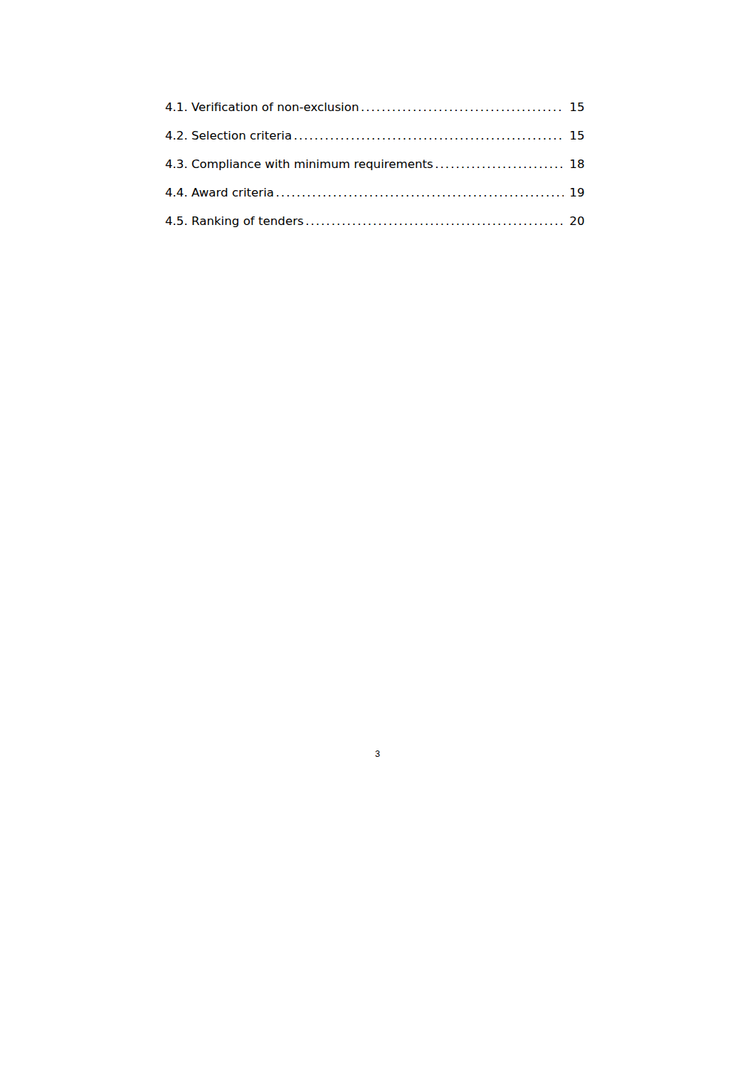4.1. Verification of non-exclusion ................................................ 15
4.2. Selection criteria ........................................................... 15
4.3. Compliance with minimum requirements ................................. 18
4.4. Award criteria ................................................................ 19
4.5. Ranking of tenders .......................................................... 20
3